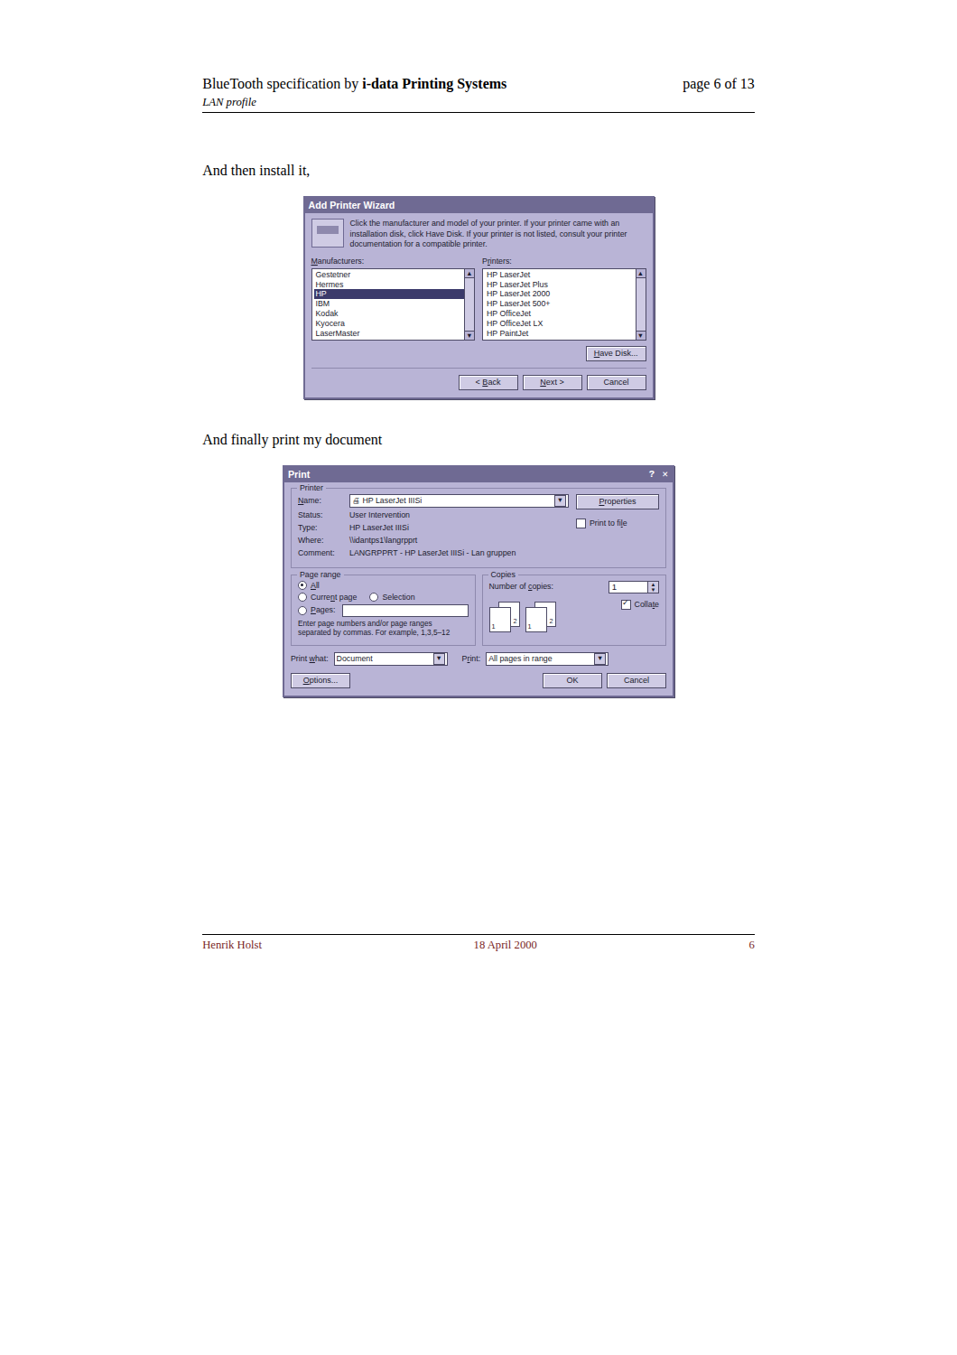BlueTooth specification by i-data Printing Systems
page 6 of 13
LAN profile
And then install it,
Add Printer Wizard
Click the manufacturer and model of your printer. If your printer came with an installation disk, click Have Disk. If your printer is not listed, consult your printer documentation for a compatible printer.
Manufacturers:
Gestetner
Hermes
HP
IBM
Kodak
Kyocera
LaserMaster
▲
▼
Printers:
HP LaserJet
HP LaserJet Plus
HP LaserJet 2000
HP LaserJet 500+
HP OfficeJet
HP OfficeJet LX
HP PaintJet
▲
▼
Have Disk...
< Back
Next >
Cancel
And finally print my document
Print ? ✕
Printer
Name:
🖨 HP LaserJet IIISi▼
Status:
User Intervention
Type:
HP LaserJet IIISi
Where:
\\idantps1\langrpprt
Comment:
LANGRPPRT - HP LaserJet IIISi - Lan gruppen
Properties
Print to file
Page range
All
Current page
Selection
Pages:
Enter page numbers and/or page ranges
separated by commas. For example, 1,3,5–12
Copies
Number of copies:
1 ▲▼
2
1
2
1
Collate
Print what:
Document▼
Print:
All pages in range▼
Options...
OK
Cancel
Henrik Holst
18 April 2000
6